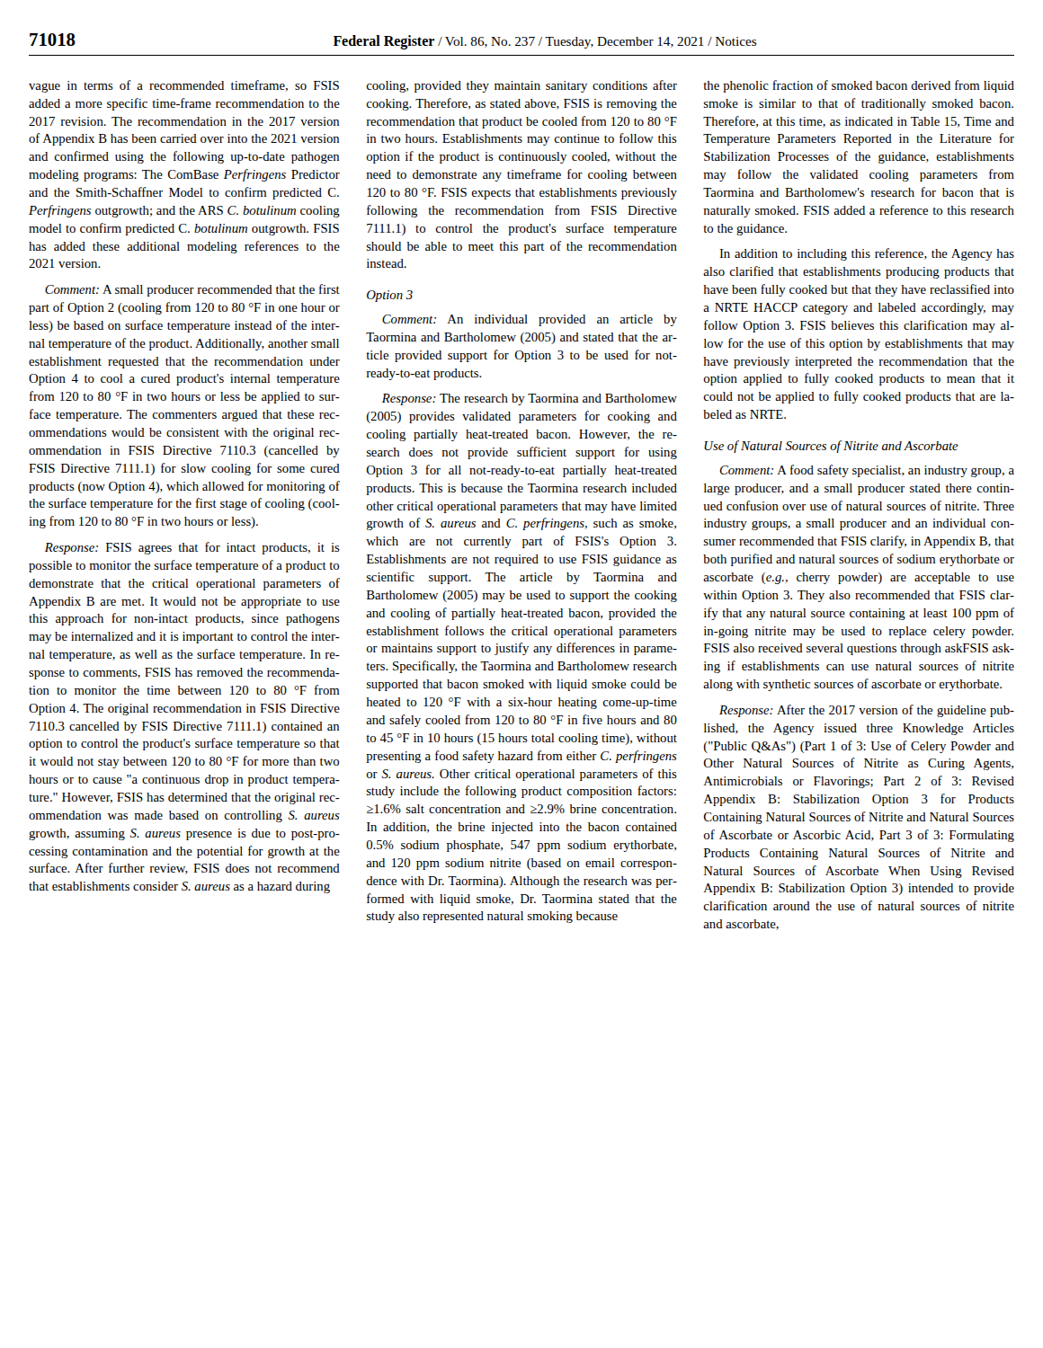71018 Federal Register / Vol. 86, No. 237 / Tuesday, December 14, 2021 / Notices
vague in terms of a recommended timeframe, so FSIS added a more specific time-frame recommendation to the 2017 revision. The recommendation in the 2017 version of Appendix B has been carried over into the 2021 version and confirmed using the following up-to-date pathogen modeling programs: The ComBase Perfringens Predictor and the Smith-Schaffner Model to confirm predicted C. Perfringens outgrowth; and the ARS C. botulinum cooling model to confirm predicted C. botulinum outgrowth. FSIS has added these additional modeling references to the 2021 version.
Comment: A small producer recommended that the first part of Option 2 (cooling from 120 to 80 °F in one hour or less) be based on surface temperature instead of the internal temperature of the product. Additionally, another small establishment requested that the recommendation under Option 4 to cool a cured product's internal temperature from 120 to 80 °F in two hours or less be applied to surface temperature. The commenters argued that these recommendations would be consistent with the original recommendation in FSIS Directive 7110.3 (cancelled by FSIS Directive 7111.1) for slow cooling for some cured products (now Option 4), which allowed for monitoring of the surface temperature for the first stage of cooling (cooling from 120 to 80 °F in two hours or less).
Response: FSIS agrees that for intact products, it is possible to monitor the surface temperature of a product to demonstrate that the critical operational parameters of Appendix B are met. It would not be appropriate to use this approach for non-intact products, since pathogens may be internalized and it is important to control the internal temperature, as well as the surface temperature. In response to comments, FSIS has removed the recommendation to monitor the time between 120 to 80 °F from Option 4. The original recommendation in FSIS Directive 7110.3 cancelled by FSIS Directive 7111.1) contained an option to control the product's surface temperature so that it would not stay between 120 to 80 °F for more than two hours or to cause "a continuous drop in product temperature." However, FSIS has determined that the original recommendation was made based on controlling S. aureus growth, assuming S. aureus presence is due to post-processing contamination and the potential for growth at the surface. After further review, FSIS does not recommend that establishments consider S. aureus as a hazard during
cooling, provided they maintain sanitary conditions after cooking. Therefore, as stated above, FSIS is removing the recommendation that product be cooled from 120 to 80 °F in two hours. Establishments may continue to follow this option if the product is continuously cooled, without the need to demonstrate any timeframe for cooling between 120 to 80 °F. FSIS expects that establishments previously following the recommendation from FSIS Directive 7111.1) to control the product's surface temperature should be able to meet this part of the recommendation instead.
Option 3
Comment: An individual provided an article by Taormina and Bartholomew (2005) and stated that the article provided support for Option 3 to be used for not-ready-to-eat products.
Response: The research by Taormina and Bartholomew (2005) provides validated parameters for cooking and cooling partially heat-treated bacon. However, the research does not provide sufficient support for using Option 3 for all not-ready-to-eat partially heat-treated products. This is because the Taormina research included other critical operational parameters that may have limited growth of S. aureus and C. perfringens, such as smoke, which are not currently part of FSIS's Option 3. Establishments are not required to use FSIS guidance as scientific support. The article by Taormina and Bartholomew (2005) may be used to support the cooking and cooling of partially heat-treated bacon, provided the establishment follows the critical operational parameters or maintains support to justify any differences in parameters. Specifically, the Taormina and Bartholomew research supported that bacon smoked with liquid smoke could be heated to 120 °F with a six-hour heating come-up-time and safely cooled from 120 to 80 °F in five hours and 80 to 45 °F in 10 hours (15 hours total cooling time), without presenting a food safety hazard from either C. perfringens or S. aureus. Other critical operational parameters of this study include the following product composition factors: ≥1.6% salt concentration and ≥2.9% brine concentration. In addition, the brine injected into the bacon contained 0.5% sodium phosphate, 547 ppm sodium erythorbate, and 120 ppm sodium nitrite (based on email correspondence with Dr. Taormina). Although the research was performed with liquid smoke, Dr. Taormina stated that the study also represented natural smoking because
the phenolic fraction of smoked bacon derived from liquid smoke is similar to that of traditionally smoked bacon. Therefore, at this time, as indicated in Table 15, Time and Temperature Parameters Reported in the Literature for Stabilization Processes of the guidance, establishments may follow the validated cooling parameters from Taormina and Bartholomew's research for bacon that is naturally smoked. FSIS added a reference to this research to the guidance.
In addition to including this reference, the Agency has also clarified that establishments producing products that have been fully cooked but that they have reclassified into a NRTE HACCP category and labeled accordingly, may follow Option 3. FSIS believes this clarification may allow for the use of this option by establishments that may have previously interpreted the recommendation that the option applied to fully cooked products to mean that it could not be applied to fully cooked products that are labeled as NRTE.
Use of Natural Sources of Nitrite and Ascorbate
Comment: A food safety specialist, an industry group, a large producer, and a small producer stated there continued confusion over use of natural sources of nitrite. Three industry groups, a small producer and an individual consumer recommended that FSIS clarify, in Appendix B, that both purified and natural sources of sodium erythorbate or ascorbate (e.g., cherry powder) are acceptable to use within Option 3. They also recommended that FSIS clarify that any natural source containing at least 100 ppm of in-going nitrite may be used to replace celery powder. FSIS also received several questions through askFSIS asking if establishments can use natural sources of nitrite along with synthetic sources of ascorbate or erythorbate.
Response: After the 2017 version of the guideline published, the Agency issued three Knowledge Articles ("Public Q&As") (Part 1 of 3: Use of Celery Powder and Other Natural Sources of Nitrite as Curing Agents, Antimicrobials or Flavorings; Part 2 of 3: Revised Appendix B: Stabilization Option 3 for Products Containing Natural Sources of Nitrite and Natural Sources of Ascorbate or Ascorbic Acid, Part 3 of 3: Formulating Products Containing Natural Sources of Nitrite and Natural Sources of Ascorbate When Using Revised Appendix B: Stabilization Option 3) intended to provide clarification around the use of natural sources of nitrite and ascorbate,